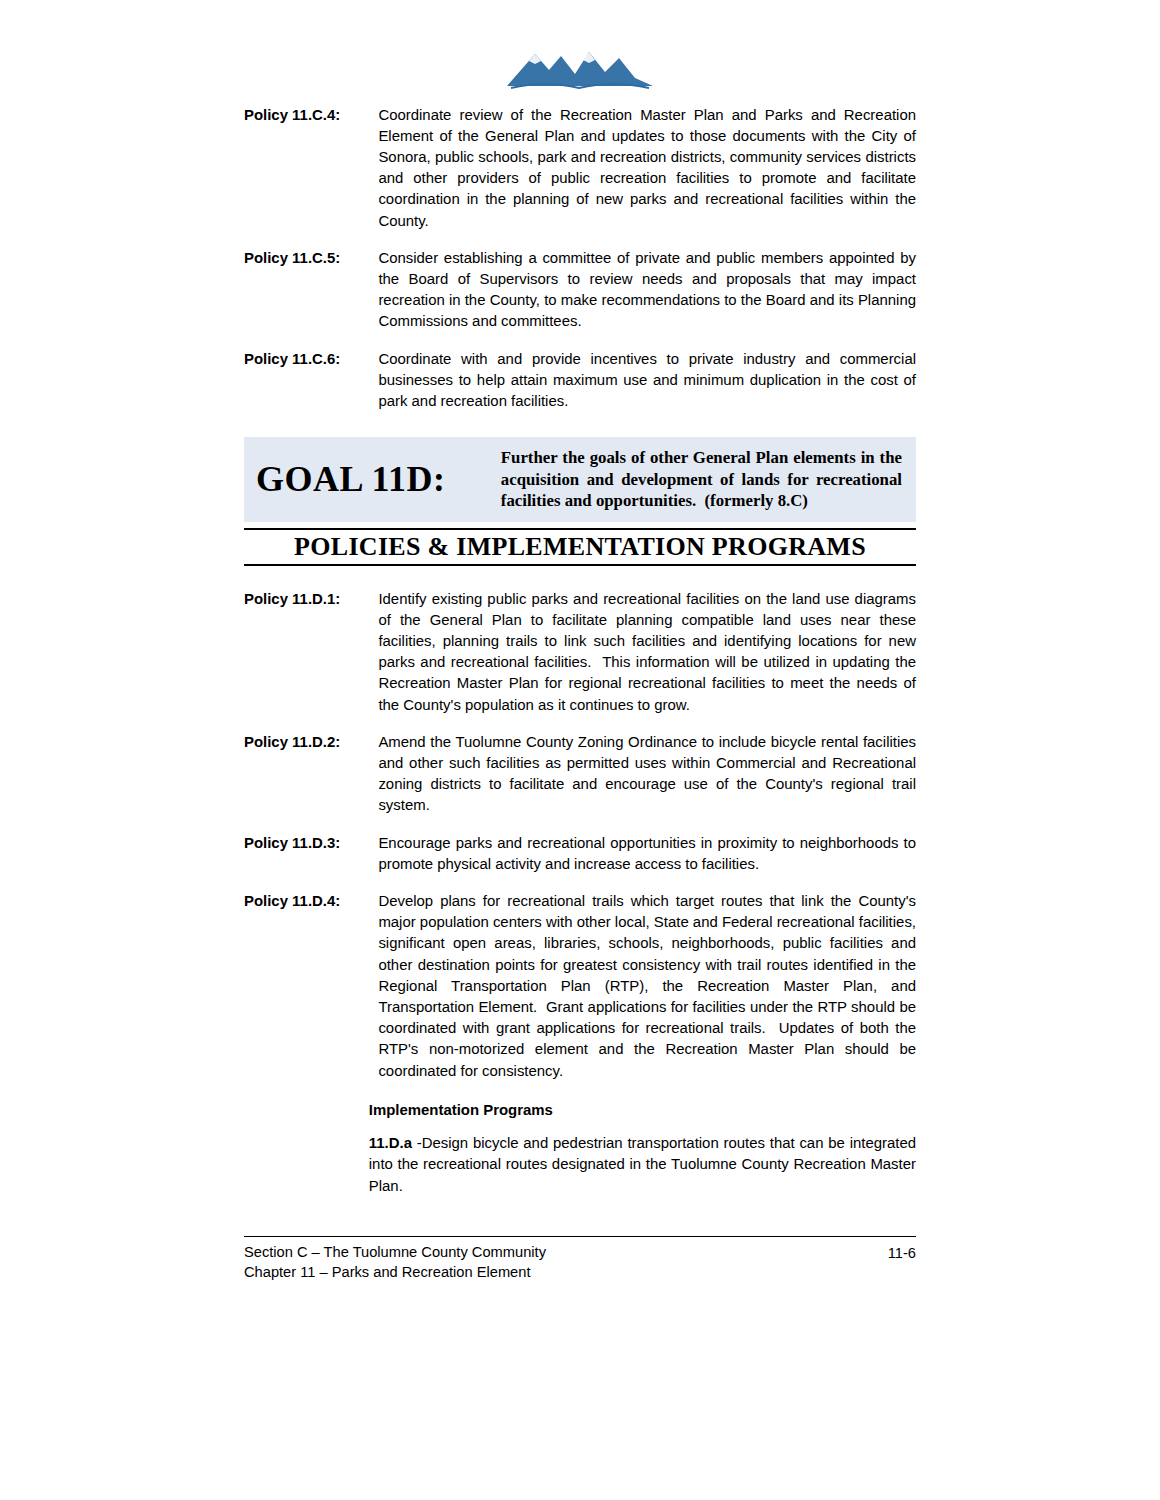Policy 11.C.4:
Coordinate review of the Recreation Master Plan and Parks and Recreation Element of the General Plan and updates to those documents with the City of Sonora, public schools, park and recreation districts, community services districts and other providers of public recreation facilities to promote and facilitate coordination in the planning of new parks and recreational facilities within the County.
Policy 11.C.5:
Consider establishing a committee of private and public members appointed by the Board of Supervisors to review needs and proposals that may impact recreation in the County, to make recommendations to the Board and its Planning Commissions and committees.
Policy 11.C.6:
Coordinate with and provide incentives to private industry and commercial businesses to help attain maximum use and minimum duplication in the cost of park and recreation facilities.
GOAL 11D:
Further the goals of other General Plan elements in the acquisition and development of lands for recreational facilities and opportunities. (formerly 8.C)
POLICIES & IMPLEMENTATION PROGRAMS
Policy 11.D.1:
Identify existing public parks and recreational facilities on the land use diagrams of the General Plan to facilitate planning compatible land uses near these facilities, planning trails to link such facilities and identifying locations for new parks and recreational facilities. This information will be utilized in updating the Recreation Master Plan for regional recreational facilities to meet the needs of the County's population as it continues to grow.
Policy 11.D.2:
Amend the Tuolumne County Zoning Ordinance to include bicycle rental facilities and other such facilities as permitted uses within Commercial and Recreational zoning districts to facilitate and encourage use of the County's regional trail system.
Policy 11.D.3:
Encourage parks and recreational opportunities in proximity to neighborhoods to promote physical activity and increase access to facilities.
Policy 11.D.4:
Develop plans for recreational trails which target routes that link the County's major population centers with other local, State and Federal recreational facilities, significant open areas, libraries, schools, neighborhoods, public facilities and other destination points for greatest consistency with trail routes identified in the Regional Transportation Plan (RTP), the Recreation Master Plan, and Transportation Element. Grant applications for facilities under the RTP should be coordinated with grant applications for recreational trails. Updates of both the RTP's non-motorized element and the Recreation Master Plan should be coordinated for consistency.
Implementation Programs
11.D.a -Design bicycle and pedestrian transportation routes that can be integrated into the recreational routes designated in the Tuolumne County Recreation Master Plan.
Section C – The Tuolumne County Community
Chapter 11 – Parks and Recreation Element
11-6